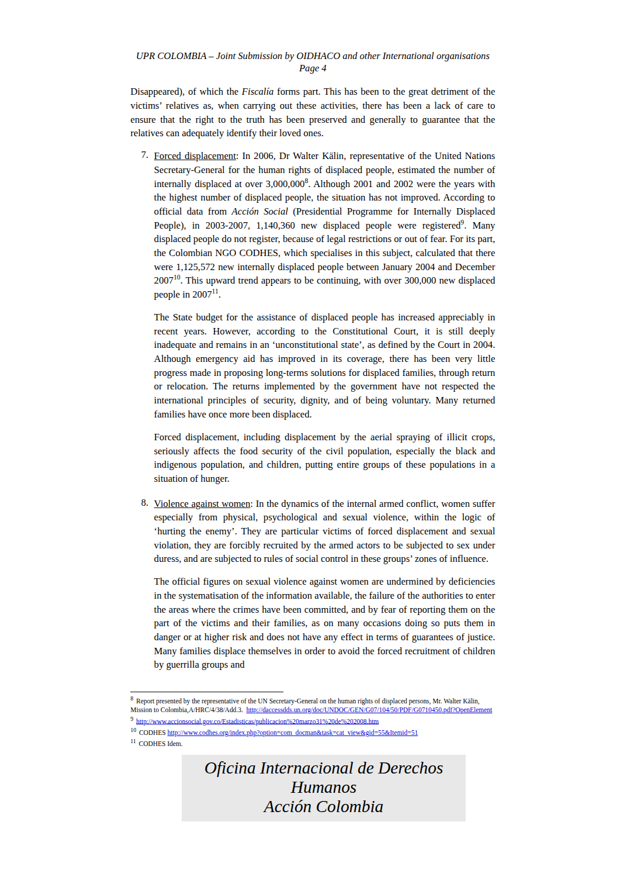UPR COLOMBIA – Joint Submission by OIDHACO and other International organisations
Page 4
Disappeared), of which the Fiscalía forms part. This has been to the great detriment of the victims’ relatives as, when carrying out these activities, there has been a lack of care to ensure that the right to the truth has been preserved and generally to guarantee that the relatives can adequately identify their loved ones.
7.
Forced displacement: In 2006, Dr Walter Kälin, representative of the United Nations Secretary-General for the human rights of displaced people, estimated the number of internally displaced at over 3,000,0008. Although 2001 and 2002 were the years with the highest number of displaced people, the situation has not improved. According to official data from Acción Social (Presidential Programme for Internally Displaced People), in 2003-2007, 1,140,360 new displaced people were registered9. Many displaced people do not register, because of legal restrictions or out of fear. For its part, the Colombian NGO CODHES, which specialises in this subject, calculated that there were 1,125,572 new internally displaced people between January 2004 and December 200710. This upward trend appears to be continuing, with over 300,000 new displaced people in 200711.
The State budget for the assistance of displaced people has increased appreciably in recent years. However, according to the Constitutional Court, it is still deeply inadequate and remains in an ‘unconstitutional state’, as defined by the Court in 2004. Although emergency aid has improved in its coverage, there has been very little progress made in proposing long-terms solutions for displaced families, through return or relocation. The returns implemented by the government have not respected the international principles of security, dignity, and of being voluntary. Many returned families have once more been displaced.
Forced displacement, including displacement by the aerial spraying of illicit crops, seriously affects the food security of the civil population, especially the black and indigenous population, and children, putting entire groups of these populations in a situation of hunger.
8.
Violence against women: In the dynamics of the internal armed conflict, women suffer especially from physical, psychological and sexual violence, within the logic of ‘hurting the enemy’. They are particular victims of forced displacement and sexual violation, they are forcibly recruited by the armed actors to be subjected to sex under duress, and are subjected to rules of social control in these groups’ zones of influence.
The official figures on sexual violence against women are undermined by deficiencies in the systematisation of the information available, the failure of the authorities to enter the areas where the crimes have been committed, and by fear of reporting them on the part of the victims and their families, as on many occasions doing so puts them in danger or at higher risk and does not have any effect in terms of guarantees of justice. Many families displace themselves in order to avoid the forced recruitment of children by guerrilla groups and
8 Report presented by the representative of the UN Secretary-General on the human rights of displaced persons, Mr. Walter Kälin, Mission to Colombia,A/HRC/4/38/Add.3. http://daccessdds.un.org/doc/UNDOC/GEN/G07/104/50/PDF/G0710450.pdf?OpenElement
9 http://www.accionsocial.gov.co/Estadisticas/publicacion%20marzo31%20de%202008.htm
10 CODHES http://www.codhes.org/index.php?option=com_docman&task=cat_view&gid=55&Itemid=51
11 CODHES Idem.
Oficina Internacional de Derechos Humanos
Acción Colombia